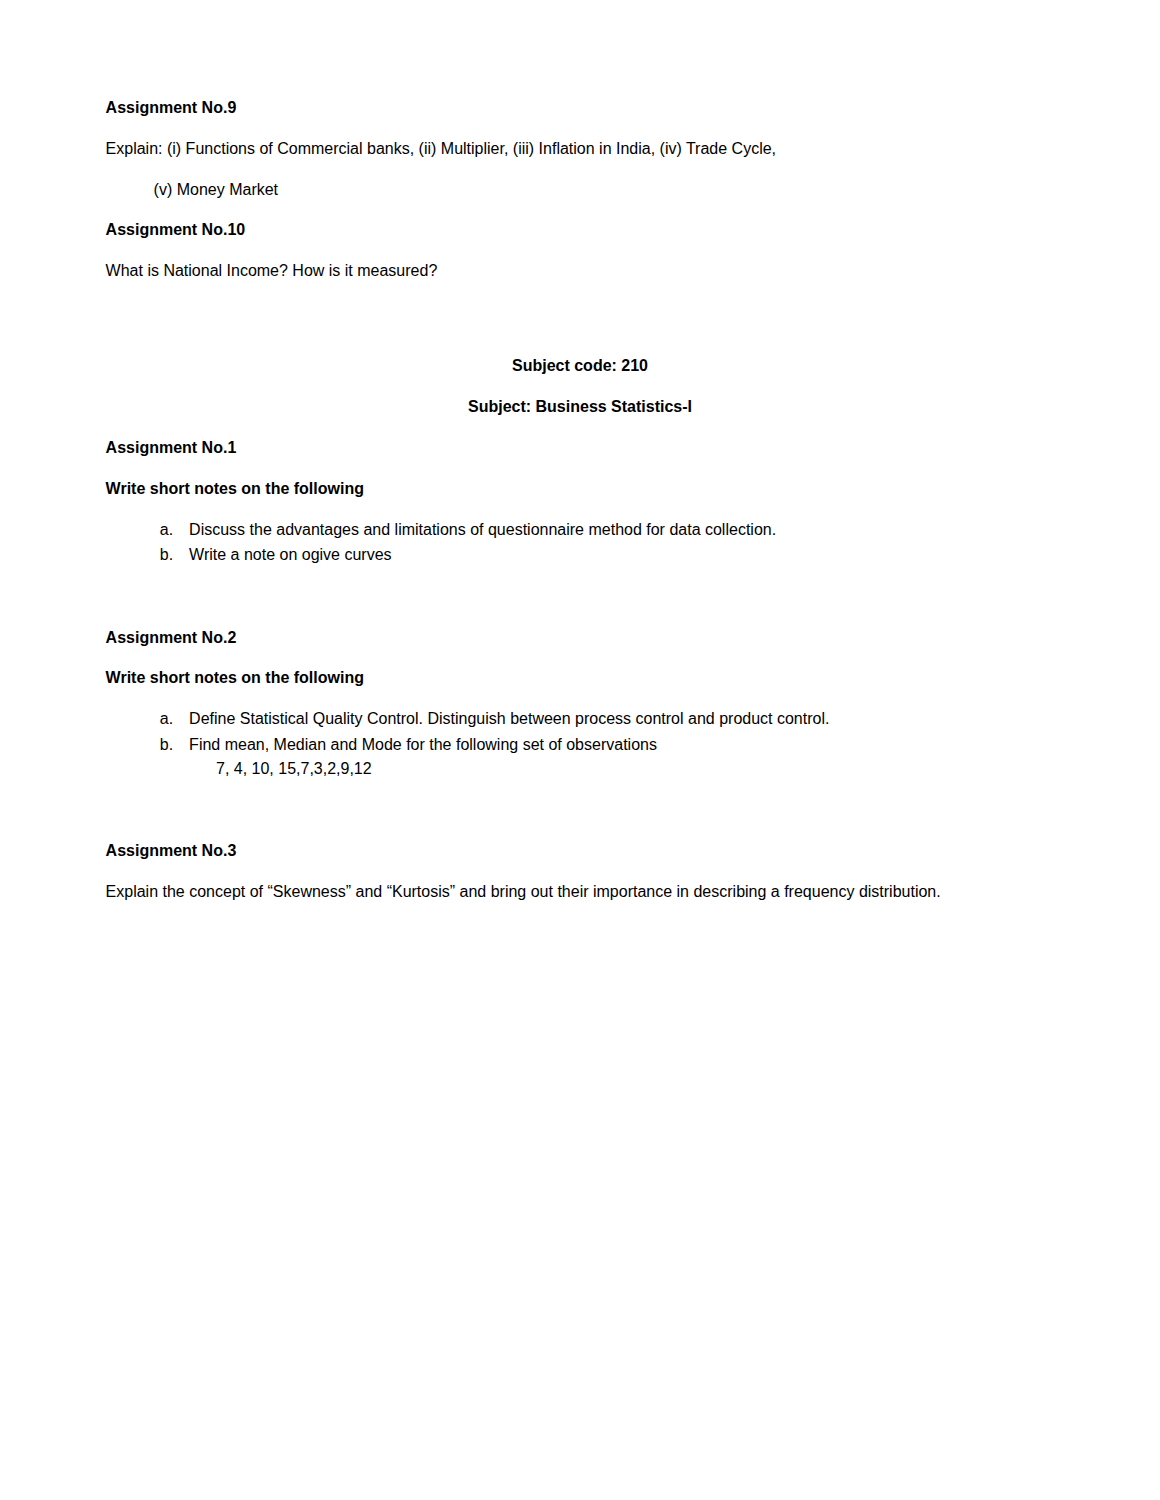Assignment No.9
Explain: (i) Functions of Commercial banks, (ii) Multiplier, (iii) Inflation in India, (iv) Trade Cycle,
(v) Money Market
Assignment No.10
What is National Income? How is it measured?
Subject code: 210
Subject: Business Statistics-I
Assignment No.1
Write short notes on the following
Discuss the advantages and limitations of questionnaire method for data collection.
Write a note on ogive curves
Assignment No.2
Write short notes on the following
Define Statistical Quality Control. Distinguish between process control and product control.
Find mean, Median and Mode for the following set of observations
7, 4, 10, 15,7,3,2,9,12
Assignment No.3
Explain the concept of “Skewness” and “Kurtosis” and bring out their importance in describing a frequency distribution.